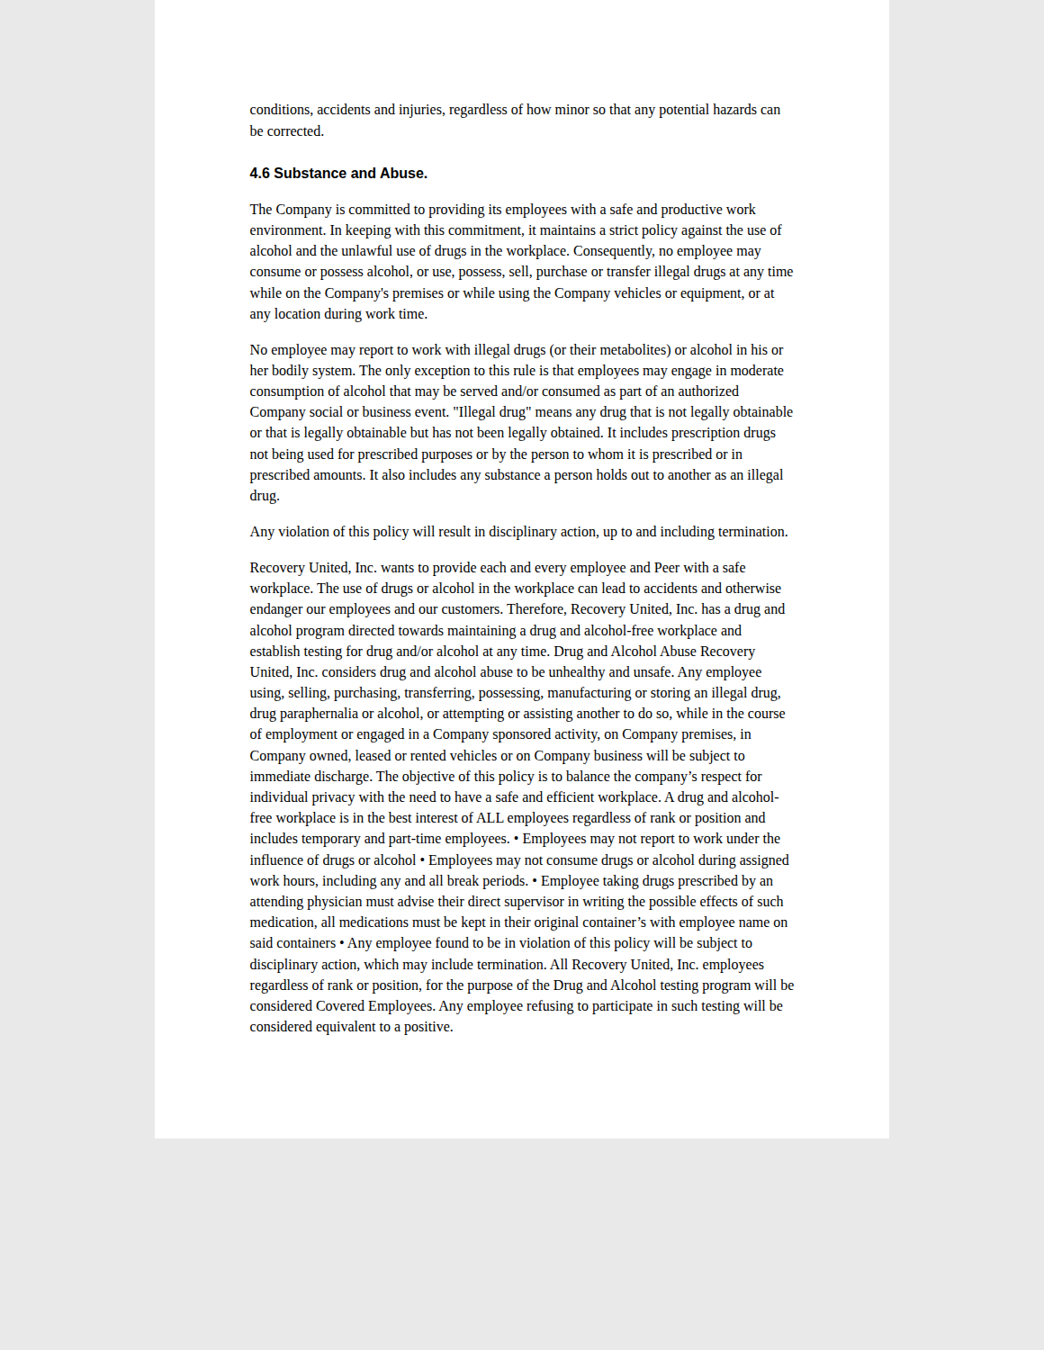conditions, accidents and injuries, regardless of how minor so that any potential hazards can be corrected.
4.6 Substance and Abuse.
The Company is committed to providing its employees with a safe and productive work environment. In keeping with this commitment, it maintains a strict policy against the use of alcohol and the unlawful use of drugs in the workplace. Consequently, no employee may consume or possess alcohol, or use, possess, sell, purchase or transfer illegal drugs at any time while on the Company's premises or while using the Company vehicles or equipment, or at any location during work time.
No employee may report to work with illegal drugs (or their metabolites) or alcohol in his or her bodily system. The only exception to this rule is that employees may engage in moderate consumption of alcohol that may be served and/or consumed as part of an authorized Company social or business event. "Illegal drug" means any drug that is not legally obtainable or that is legally obtainable but has not been legally obtained. It includes prescription drugs not being used for prescribed purposes or by the person to whom it is prescribed or in prescribed amounts. It also includes any substance a person holds out to another as an illegal drug.
Any violation of this policy will result in disciplinary action, up to and including termination.
Recovery United, Inc. wants to provide each and every employee and Peer with a safe workplace. The use of drugs or alcohol in the workplace can lead to accidents and otherwise endanger our employees and our customers. Therefore, Recovery United, Inc. has a drug and alcohol program directed towards maintaining a drug and alcohol-free workplace and establish testing for drug and/or alcohol at any time. Drug and Alcohol Abuse Recovery United, Inc. considers drug and alcohol abuse to be unhealthy and unsafe. Any employee using, selling, purchasing, transferring, possessing, manufacturing or storing an illegal drug, drug paraphernalia or alcohol, or attempting or assisting another to do so, while in the course of employment or engaged in a Company sponsored activity, on Company premises, in Company owned, leased or rented vehicles or on Company business will be subject to immediate discharge. The objective of this policy is to balance the company’s respect for individual privacy with the need to have a safe and efficient workplace. A drug and alcohol-free workplace is in the best interest of ALL employees regardless of rank or position and includes temporary and part-time employees. • Employees may not report to work under the influence of drugs or alcohol • Employees may not consume drugs or alcohol during assigned work hours, including any and all break periods. • Employee taking drugs prescribed by an attending physician must advise their direct supervisor in writing the possible effects of such medication, all medications must be kept in their original container’s with employee name on said containers • Any employee found to be in violation of this policy will be subject to disciplinary action, which may include termination. All Recovery United, Inc. employees regardless of rank or position, for the purpose of the Drug and Alcohol testing program will be considered Covered Employees. Any employee refusing to participate in such testing will be considered equivalent to a positive.